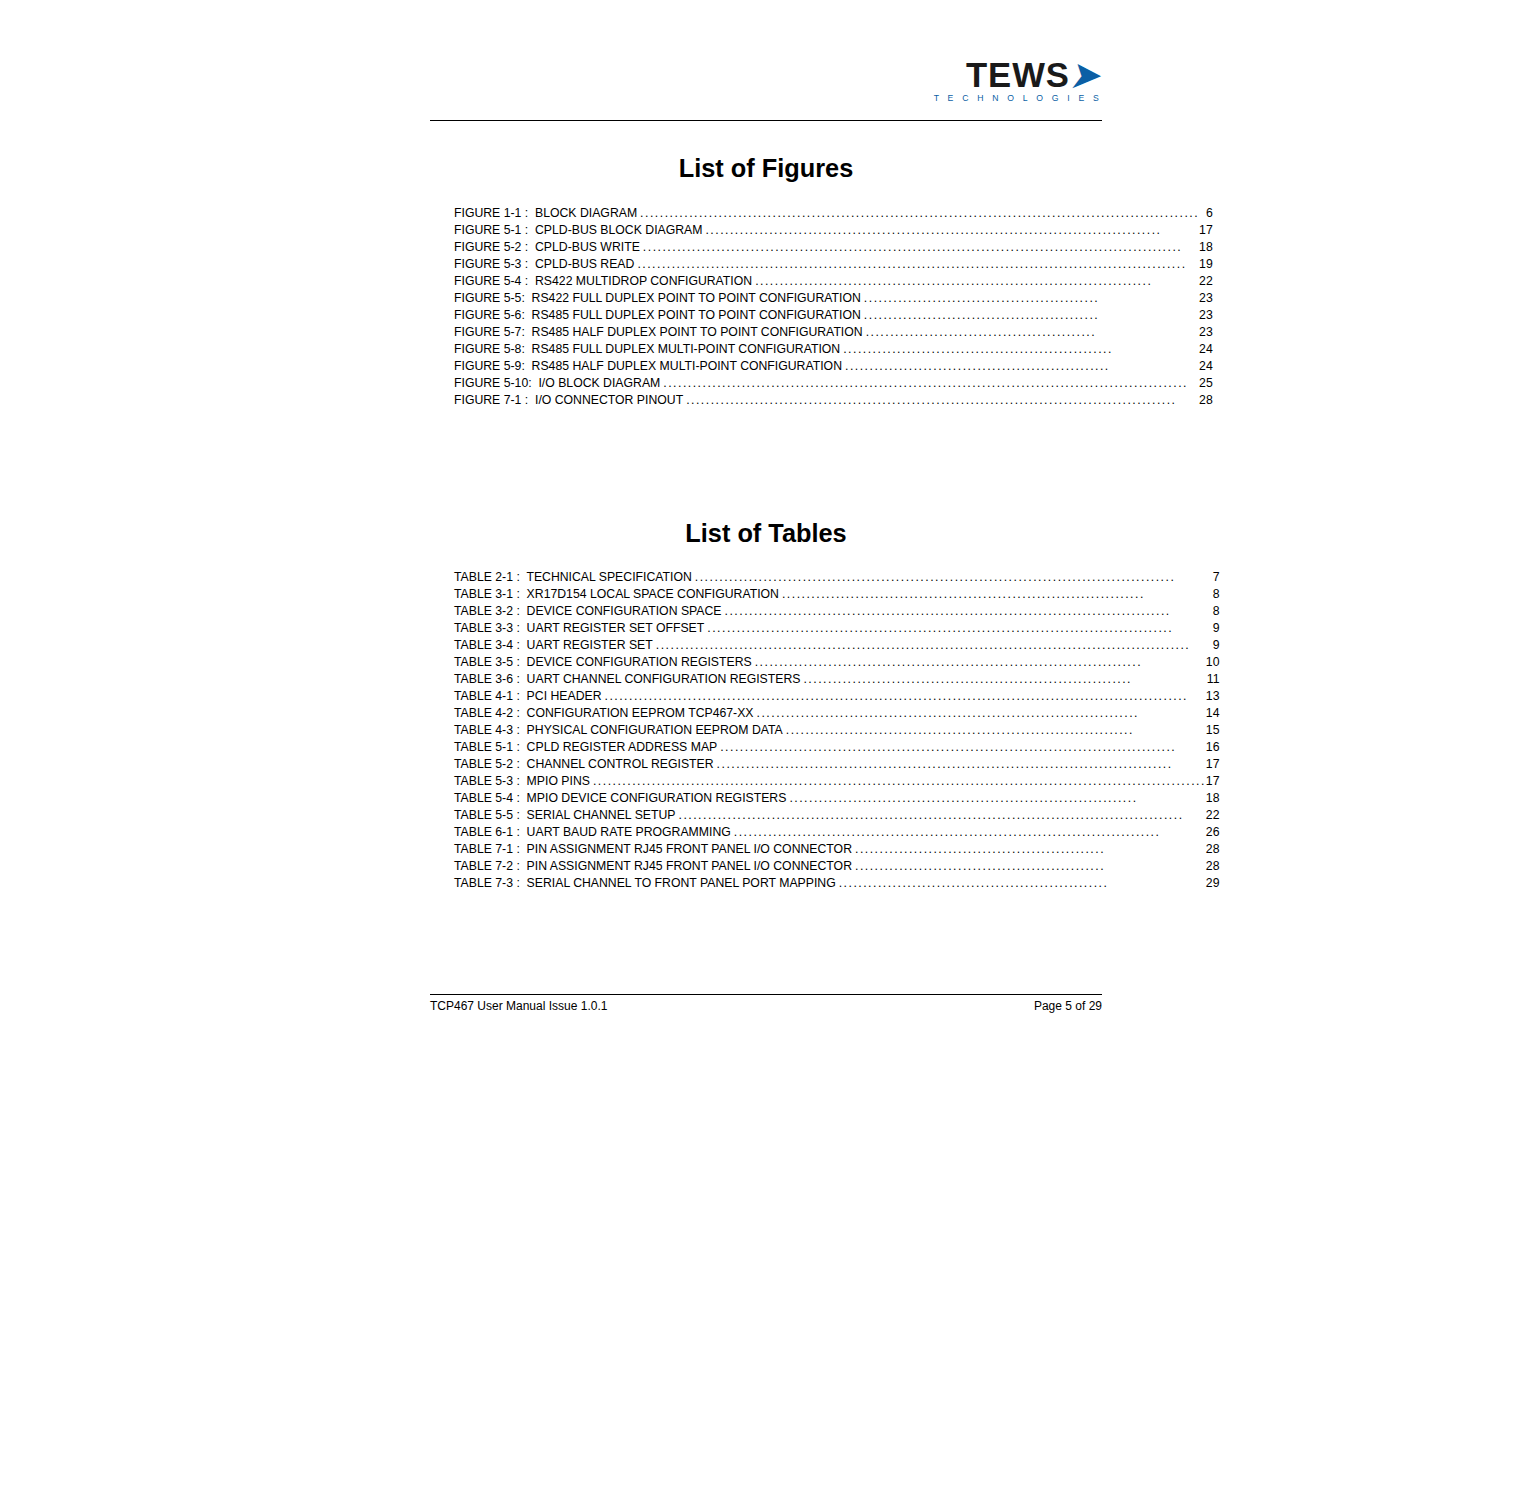TEWS➤
T E C H N O L O G I E S
List of Figures
| FIGURE 1-1 : BLOCK DIAGRAM .................................................................................................................. | 6 |
| FIGURE 5-1 : CPLD-BUS BLOCK DIAGRAM ............................................................................................. | 17 |
| FIGURE 5-2 : CPLD-BUS WRITE .............................................................................................................. | 18 |
| FIGURE 5-3 : CPLD-BUS READ ................................................................................................................ | 19 |
| FIGURE 5-4 : RS422 MULTIDROP CONFIGURATION ................................................................................. | 22 |
| FIGURE 5-5: RS422 FULL DUPLEX POINT TO POINT CONFIGURATION ................................................ | 23 |
| FIGURE 5-6: RS485 FULL DUPLEX POINT TO POINT CONFIGURATION ................................................ | 23 |
| FIGURE 5-7: RS485 HALF DUPLEX POINT TO POINT CONFIGURATION ............................................... | 23 |
| FIGURE 5-8: RS485 FULL DUPLEX MULTI-POINT CONFIGURATION ....................................................... | 24 |
| FIGURE 5-9: RS485 HALF DUPLEX MULTI-POINT CONFIGURATION ...................................................... | 24 |
| FIGURE 5-10: I/O BLOCK DIAGRAM ........................................................................................................... | 25 |
| FIGURE 7-1 : I/O CONNECTOR PINOUT .................................................................................................... | 28 |
List of Tables
| TABLE 2-1 : TECHNICAL SPECIFICATION .................................................................................................. | 7 |
| TABLE 3-1 : XR17D154 LOCAL SPACE CONFIGURATION .......................................................................... | 8 |
| TABLE 3-2 : DEVICE CONFIGURATION SPACE ........................................................................................... | 8 |
| TABLE 3-3 : UART REGISTER SET OFFSET ............................................................................................... | 9 |
| TABLE 3-4 : UART REGISTER SET ............................................................................................................. | 9 |
| TABLE 3-5 : DEVICE CONFIGURATION REGISTERS ............................................................................... | 10 |
| TABLE 3-6 : UART CHANNEL CONFIGURATION REGISTERS ................................................................... | 11 |
| TABLE 4-1 : PCI HEADER ....................................................................................................................... | 13 |
| TABLE 4-2 : CONFIGURATION EEPROM TCP467-XX .............................................................................. | 14 |
| TABLE 4-3 : PHYSICAL CONFIGURATION EEPROM DATA ....................................................................... | 15 |
| TABLE 5-1 : CPLD REGISTER ADDRESS MAP ............................................................................................. | 16 |
| TABLE 5-2 : CHANNEL CONTROL REGISTER ............................................................................................. | 17 |
| TABLE 5-3 : MPIO PINS ............................................................................................................................. | 17 |
| TABLE 5-4 : MPIO DEVICE CONFIGURATION REGISTERS ....................................................................... | 18 |
| TABLE 5-5 : SERIAL CHANNEL SETUP ....................................................................................................... | 22 |
| TABLE 6-1 : UART BAUD RATE PROGRAMMING ....................................................................................... | 26 |
| TABLE 7-1 : PIN ASSIGNMENT RJ45 FRONT PANEL I/O CONNECTOR ................................................... | 28 |
| TABLE 7-2 : PIN ASSIGNMENT RJ45 FRONT PANEL I/O CONNECTOR ................................................... | 28 |
| TABLE 7-3 : SERIAL CHANNEL TO FRONT PANEL PORT MAPPING ....................................................... | 29 |
TCP467 User Manual Issue 1.0.1 Page 5 of 29